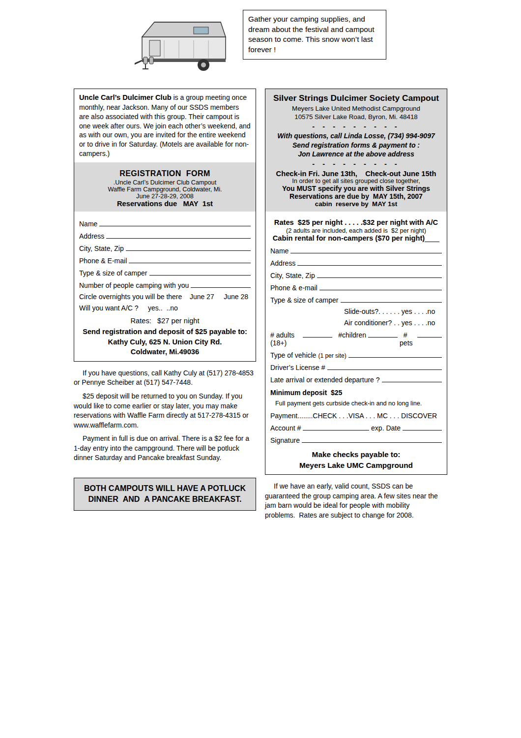Gather your camping supplies, and dream about the festival and campout season to come. This snow won’t last forever !
Uncle Carl’s Dulcimer Club is a group meeting once monthly, near Jackson. Many of our SSDS members are also associated with this group. Their campout is one week after ours. We join each other’s weekend, and as with our own, you are invited for the entire weekend or to drive in for Saturday. (Motels are available for non-campers.)
REGISTRATION FORM
.Uncle Carl’s Dulcimer Club Campout
Waffle Farm Campground, Coldwater, Mi.
June 27-28-29, 2008
Reservations due MAY 1st
Name
Address
City, State, Zip
Phone & E-mail
Type & size of camper
Number of people camping with you
Circle overnights you will be there June 27 June 28
Will you want A/C ? yes.. ..no
Rates: $27 per night
Send registration and deposit of $25 payable to:
Kathy Culy, 625 N. Union City Rd.
Coldwater, Mi.49036
If you have questions, call Kathy Culy at (517) 278-4853 or Pennye Scheiber at (517) 547-7448.
$25 deposit will be returned to you on Sunday. If you would like to come earlier or stay later, you may make reservations with Waffle Farm directly at 517-278-4315 or www.wafflefarm.com.
Payment in full is due on arrival. There is a $2 fee for a 1-day entry into the campground. There will be potluck dinner Saturday and Pancake breakfast Sunday.
BOTH CAMPOUTS WILL HAVE A POTLUCK
DINNER AND A PANCAKE BREAKFAST.
Silver Strings Dulcimer Society Campout
Meyers Lake United Methodist Campground
10575 Silver Lake Road, Byron, Mi. 48418
- - - - - - - - -
With questions, call Linda Losse, (734) 994-9097
Send registration forms & payment to :
Jon Lawrence at the above address
- - - - - - - - -
Check-in Fri. June 13th, Check-out June 15th
In order to get all sites grouped close together,
You MUST specify you are with Silver Strings
Reservations are due by MAY 15th, 2007
cabin reserve by MAY 1st
Rates $25 per night . . . . .$32 per night with A/C
(2 adults are included, each added is $2 per night)
Cabin rental for non-campers ($70 per night)
Name
Address
City, State, Zip
Phone & e-mail
Type & size of camper
Slide-outs?. . . . . . yes . . . .no
Air conditioner? . . yes . . . .no
# adults (18+) #children # pets
Type of vehicle (1 per site)
Driver’s License #
Late arrival or extended departure ?
Minimum deposit $25
Full payment gets curbside check-in and no long line.
Payment........CHECK . . .VISA . . . MC . . . DISCOVER
Account # exp. Date
Signature
Make checks payable to:
Meyers Lake UMC Campground
If we have an early, valid count, SSDS can be guaranteed the group camping area. A few sites near the jam barn would be ideal for people with mobility problems. Rates are subject to change for 2008.